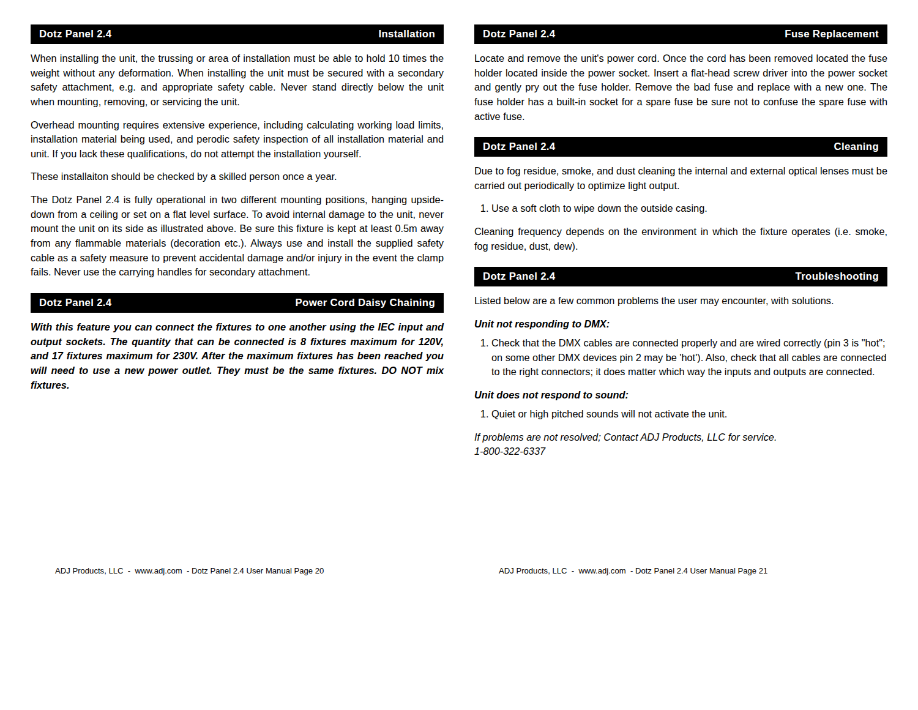Dotz Panel 2.4 Installation
When installing the unit, the trussing or area of installation must be able to hold 10 times the weight without any deformation. When installing the unit must be secured with a secondary safety attachment, e.g. and appropriate safety cable. Never stand directly below the unit when mounting, removing, or servicing the unit.
Overhead mounting requires extensive experience, including calculating working load limits, installation material being used, and perodic safety inspection of all installation material and unit. If you lack these qualifications, do not attempt the installation yourself.
These installaiton should be checked by a skilled person once a year.
The Dotz Panel 2.4 is fully operational in two different mounting positions, hanging upside-down from a ceiling or set on a flat level surface. To avoid internal damage to the unit, never mount the unit on its side as illustrated above. Be sure this fixture is kept at least 0.5m away from any flammable materials (decoration etc.). Always use and install the supplied safety cable as a safety measure to prevent accidental damage and/or injury in the event the clamp fails. Never use the carrying handles for secondary attachment.
Dotz Panel 2.4 Power Cord Daisy Chaining
With this feature you can connect the fixtures to one another using the IEC input and output sockets. The quantity that can be connected is 8 fixtures maximum for 120V, and 17 fixtures maximum for 230V. After the maximum fixtures has been reached you will need to use a new power outlet. They must be the same fixtures. DO NOT mix fixtures.
ADJ Products, LLC - www.adj.com - Dotz Panel 2.4 User Manual Page 20
Dotz Panel 2.4 Fuse Replacement
Locate and remove the unit's power cord. Once the cord has been removed located the fuse holder located inside the power socket. Insert a flat-head screw driver into the power socket and gently pry out the fuse holder. Remove the bad fuse and replace with a new one. The fuse holder has a built-in socket for a spare fuse be sure not to confuse the spare fuse with active fuse.
Dotz Panel 2.4 Cleaning
Due to fog residue, smoke, and dust cleaning the internal and external optical lenses must be carried out periodically to optimize light output.
Use a soft cloth to wipe down the outside casing.
Cleaning frequency depends on the environment in which the fixture operates (i.e. smoke, fog residue, dust, dew).
Dotz Panel 2.4 Troubleshooting
Listed below are a few common problems the user may encounter, with solutions.
Unit not responding to DMX:
Check that the DMX cables are connected properly and are wired correctly (pin 3 is "hot"; on some other DMX devices pin 2 may be 'hot'). Also, check that all cables are connected to the right connectors; it does matter which way the inputs and outputs are connected.
Unit does not respond to sound:
Quiet or high pitched sounds will not activate the unit.
If problems are not resolved; Contact ADJ Products, LLC for service.
1-800-322-6337
ADJ Products, LLC - www.adj.com - Dotz Panel 2.4 User Manual Page 21